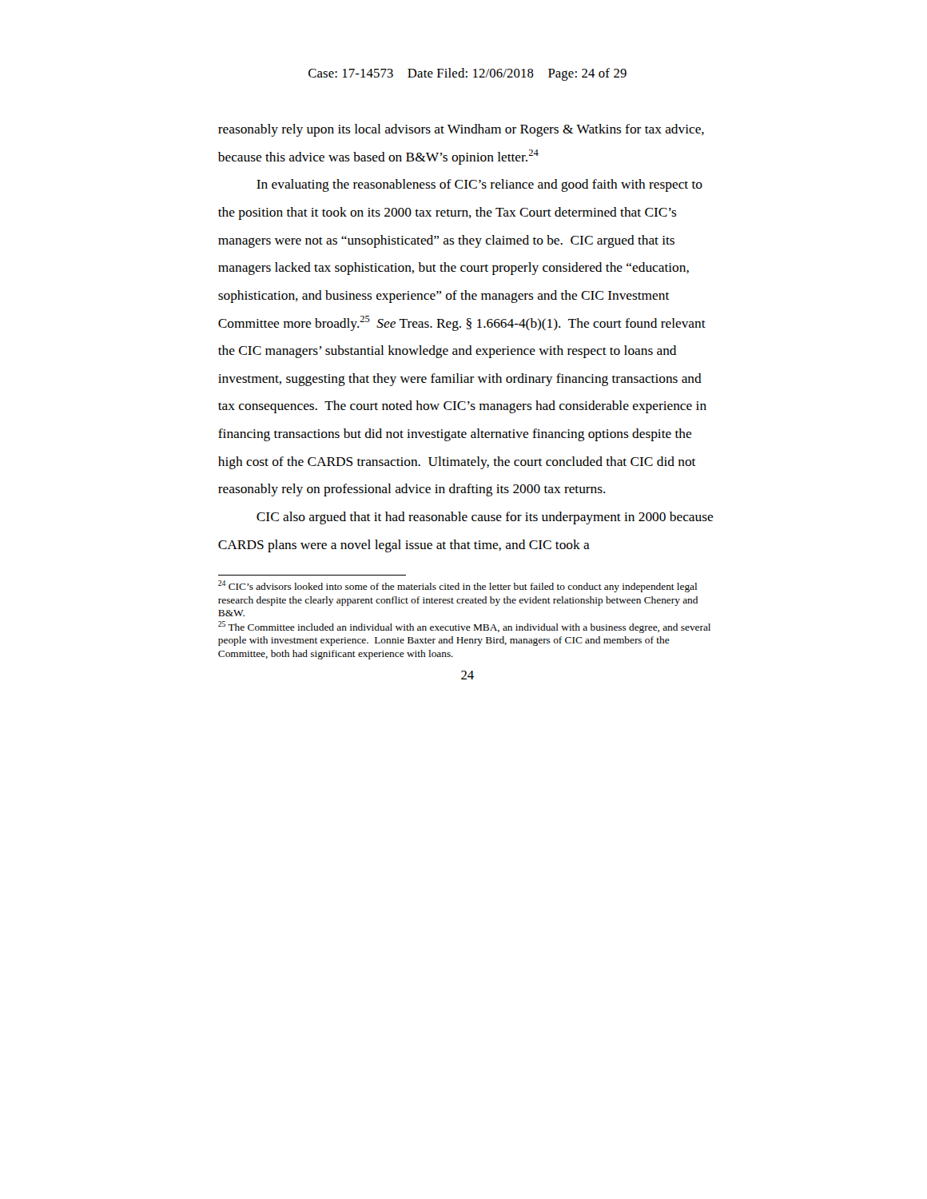Case: 17-14573 Date Filed: 12/06/2018 Page: 24 of 29
reasonably rely upon its local advisors at Windham or Rogers & Watkins for tax advice, because this advice was based on B&W’s opinion letter.24
In evaluating the reasonableness of CIC’s reliance and good faith with respect to the position that it took on its 2000 tax return, the Tax Court determined that CIC’s managers were not as “unsophisticated” as they claimed to be. CIC argued that its managers lacked tax sophistication, but the court properly considered the “education, sophistication, and business experience” of the managers and the CIC Investment Committee more broadly.25 See Treas. Reg. § 1.6664-4(b)(1). The court found relevant the CIC managers’ substantial knowledge and experience with respect to loans and investment, suggesting that they were familiar with ordinary financing transactions and tax consequences. The court noted how CIC’s managers had considerable experience in financing transactions but did not investigate alternative financing options despite the high cost of the CARDS transaction. Ultimately, the court concluded that CIC did not reasonably rely on professional advice in drafting its 2000 tax returns.
CIC also argued that it had reasonable cause for its underpayment in 2000 because CARDS plans were a novel legal issue at that time, and CIC took a
24 CIC’s advisors looked into some of the materials cited in the letter but failed to conduct any independent legal research despite the clearly apparent conflict of interest created by the evident relationship between Chenery and B&W.
25 The Committee included an individual with an executive MBA, an individual with a business degree, and several people with investment experience. Lonnie Baxter and Henry Bird, managers of CIC and members of the Committee, both had significant experience with loans.
24